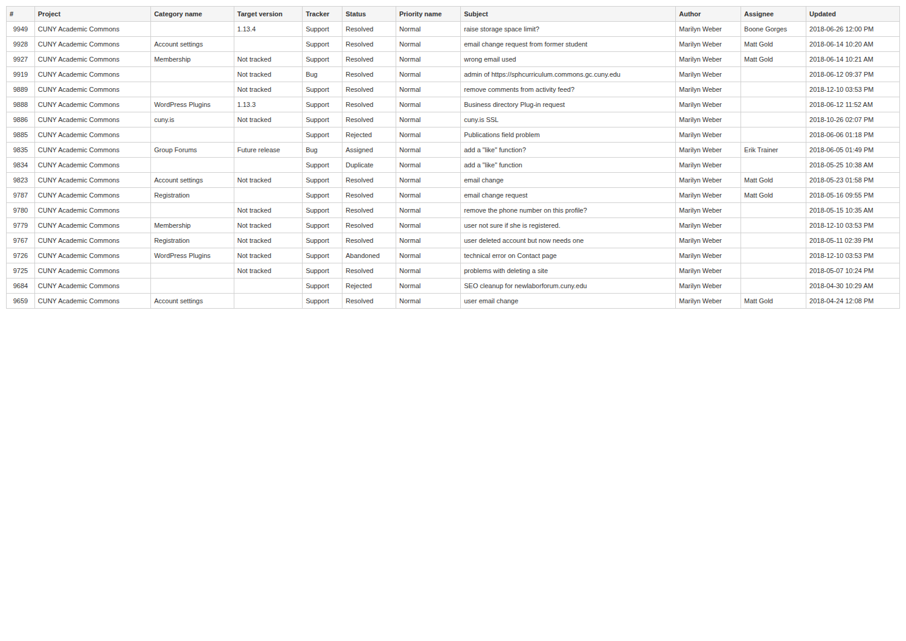| # | Project | Category name | Target version | Tracker | Status | Priority name | Subject | Author | Assignee | Updated |
| --- | --- | --- | --- | --- | --- | --- | --- | --- | --- | --- |
| 9949 | CUNY Academic Commons | | 1.13.4 | Support | Resolved | Normal | raise storage space limit? | Marilyn Weber | Boone Gorges | 2018-06-26 12:00 PM |
| 9928 | CUNY Academic Commons | Account settings | | Support | Resolved | Normal | email change request from former student | Marilyn Weber | Matt Gold | 2018-06-14 10:20 AM |
| 9927 | CUNY Academic Commons | Membership | Not tracked | Support | Resolved | Normal | wrong email used | Marilyn Weber | Matt Gold | 2018-06-14 10:21 AM |
| 9919 | CUNY Academic Commons | | Not tracked | Bug | Resolved | Normal | admin of https://sphcurriculum.commons.gc.cuny.edu | Marilyn Weber | | 2018-06-12 09:37 PM |
| 9889 | CUNY Academic Commons | | Not tracked | Support | Resolved | Normal | remove comments from activity feed? | Marilyn Weber | | 2018-12-10 03:53 PM |
| 9888 | CUNY Academic Commons | WordPress Plugins | 1.13.3 | Support | Resolved | Normal | Business directory Plug-in request | Marilyn Weber | | 2018-06-12 11:52 AM |
| 9886 | CUNY Academic Commons | cuny.is | Not tracked | Support | Resolved | Normal | cuny.is SSL | Marilyn Weber | | 2018-10-26 02:07 PM |
| 9885 | CUNY Academic Commons | | | Support | Rejected | Normal | Publications field problem | Marilyn Weber | | 2018-06-06 01:18 PM |
| 9835 | CUNY Academic Commons | Group Forums | Future release | Bug | Assigned | Normal | add a "like" function? | Marilyn Weber | Erik Trainer | 2018-06-05 01:49 PM |
| 9834 | CUNY Academic Commons | | | Support | Duplicate | Normal | add a "like" function | Marilyn Weber | | 2018-05-25 10:38 AM |
| 9823 | CUNY Academic Commons | Account settings | Not tracked | Support | Resolved | Normal | email change | Marilyn Weber | Matt Gold | 2018-05-23 01:58 PM |
| 9787 | CUNY Academic Commons | Registration | | Support | Resolved | Normal | email change request | Marilyn Weber | Matt Gold | 2018-05-16 09:55 PM |
| 9780 | CUNY Academic Commons | | Not tracked | Support | Resolved | Normal | remove the phone number on this profile? | Marilyn Weber | | 2018-05-15 10:35 AM |
| 9779 | CUNY Academic Commons | Membership | Not tracked | Support | Resolved | Normal | user not sure if she is registered. | Marilyn Weber | | 2018-12-10 03:53 PM |
| 9767 | CUNY Academic Commons | Registration | Not tracked | Support | Resolved | Normal | user deleted account but now needs one | Marilyn Weber | | 2018-05-11 02:39 PM |
| 9726 | CUNY Academic Commons | WordPress Plugins | Not tracked | Support | Abandoned | Normal | technical error on Contact page | Marilyn Weber | | 2018-12-10 03:53 PM |
| 9725 | CUNY Academic Commons | | Not tracked | Support | Resolved | Normal | problems with deleting a site | Marilyn Weber | | 2018-05-07 10:24 PM |
| 9684 | CUNY Academic Commons | | | Support | Rejected | Normal | SEO cleanup for newlaborforum.cuny.edu | Marilyn Weber | | 2018-04-30 10:29 AM |
| 9659 | CUNY Academic Commons | Account settings | | Support | Resolved | Normal | user email change | Marilyn Weber | Matt Gold | 2018-04-24 12:08 PM |